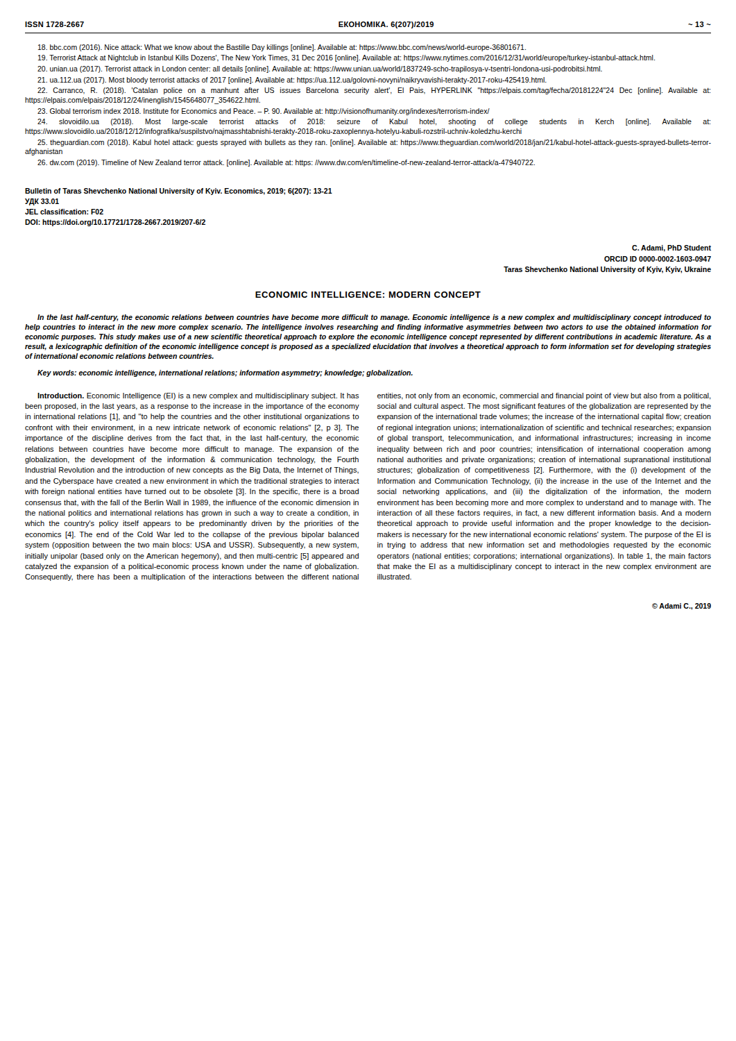ISSN 1728-2667 ЕКОНОМІКА. 6(207)/2019 ~ 13 ~
18. bbc.com (2016). Nice attack: What we know about the Bastille Day killings [online]. Available at: https://www.bbc.com/news/world-europe-36801671.
19. Terrorist Attack at Nightclub in Istanbul Kills Dozens', The New York Times, 31 Dec 2016 [online]. Available at: https://www.nytimes.com/2016/12/31/world/europe/turkey-istanbul-attack.html.
20. unian.ua (2017). Terrorist attack in London center: all details [online]. Available at: https://www.unian.ua/world/1837249-scho-trapilosya-v-tsentri-londona-usi-podrobitsi.html.
21. ua.112.ua (2017). Most bloody terrorist attacks of 2017 [online]. Available at: https://ua.112.ua/golovni-novyni/naikryvavishi-terakty-2017-roku-425419.html.
22. Carranco, R. (2018). 'Catalan police on a manhunt after US issues Barcelona security alert', El Pais, HYPERLINK "https://elpais.com/tag/fecha/20181224"24 Dec [online]. Available at: https://elpais.com/elpais/2018/12/24/inenglish/1545648077_354622.html.
23. Global terrorism index 2018. Institute for Economics and Peace. – P. 90. Available at: http://visionofhumanity.org/indexes/terrorism-index/
24. slovoidilo.ua (2018). Most large-scale terrorist attacks of 2018: seizure of Kabul hotel, shooting of college students in Kerch [online]. Available at: https://www.slovoidilo.ua/2018/12/12/infografika/suspilstvo/najmasshtabnishi-terakty-2018-roku-zaxoplennya-hotelyu-kabuli-rozstril-uchniv-koledzhu-kerchi
25. theguardian.com (2018). Kabul hotel attack: guests sprayed with bullets as they ran. [online]. Available at: https://www.theguardian.com/world/2018/jan/21/kabul-hotel-attack-guests-sprayed-bullets-terror-afghanistan
26. dw.com (2019). Timeline of New Zealand terror attack. [online]. Available at: https: //www.dw.com/en/timeline-of-new-zealand-terror-attack/a-47940722.
Bulletin of Taras Shevchenko National University of Kyiv. Economics, 2019; 6(207): 13-21
УДК 33.01
JEL classification: F02
DOI: https://doi.org/10.17721/1728-2667.2019/207-6/2
C. Adami, PhD Student
ORCID ID 0000-0002-1603-0947
Taras Shevchenko National University of Kyiv, Kyiv, Ukraine
Economic Intelligence: Modern Concept
In the last half-century, the economic relations between countries have become more difficult to manage. Economic intelligence is a new complex and multidisciplinary concept introduced to help countries to interact in the new more complex scenario. The intelligence involves researching and finding informative asymmetries between two actors to use the obtained information for economic purposes. This study makes use of a new scientific theoretical approach to explore the economic intelligence concept represented by different contributions in academic literature. As a result, a lexicographic definition of the economic intelligence concept is proposed as a specialized elucidation that involves a theoretical approach to form information set for developing strategies of international economic relations between countries.
Key words: economic intelligence, international relations; information asymmetry; knowledge; globalization.
Introduction. Economic Intelligence (EI) is a new complex and multidisciplinary subject. It has been proposed, in the last years, as a response to the increase in the importance of the economy in international relations [1], and "to help the countries and the other institutional organizations to confront with their environment, in a new intricate network of economic relations" [2, p 3]. The importance of the discipline derives from the fact that, in the last half-century, the economic relations between countries have become more difficult to manage. The expansion of the globalization, the development of the information & communication technology, the Fourth Industrial Revolution and the introduction of new concepts as the Big Data, the Internet of Things, and the Cyberspace have created a new environment in which the traditional strategies to interact with foreign national entities have turned out to be obsolete [3]. In the specific, there is a broad consensus that, with the fall of the Berlin Wall in 1989, the influence of the economic dimension in the national politics and international relations has grown in such a way to create a condition, in which the country's policy itself appears to be predominantly driven by the priorities of the economics [4]. The end of the Cold War led to the collapse of the previous bipolar balanced system (opposition between the two main blocs: USA and USSR). Subsequently, a new system, initially unipolar (based only on the American hegemony), and then multi-centric [5] appeared and catalyzed the expansion of a political-economic process known under the name of globalization. Consequently, there has been a multiplication of the interactions between the different national entities, not only from an economic, commercial and financial point of view but also from a political, social and cultural aspect. The most significant features of the globalization are represented by the expansion of the international trade volumes; the increase of the international capital flow; creation of regional integration unions; internationalization of scientific and technical researches; expansion of global transport, telecommunication, and informational infrastructures; increasing in income inequality between rich and poor countries; intensification of international cooperation among national authorities and private organizations; creation of international supranational institutional structures; globalization of competitiveness [2]. Furthermore, with the (i) development of the Information and Communication Technology, (ii) the increase in the use of the Internet and the social networking applications, and (iii) the digitalization of the information, the modern environment has been becoming more and more complex to understand and to manage with. The interaction of all these factors requires, in fact, a new different information basis. And a modern theoretical approach to provide useful information and the proper knowledge to the decision-makers is necessary for the new international economic relations' system. The purpose of the EI is in trying to address that new information set and methodologies requested by the economic operators (national entities; corporations; international organizations). In table 1, the main factors that make the EI as a multidisciplinary concept to interact in the new complex environment are illustrated.
© Adami C., 2019